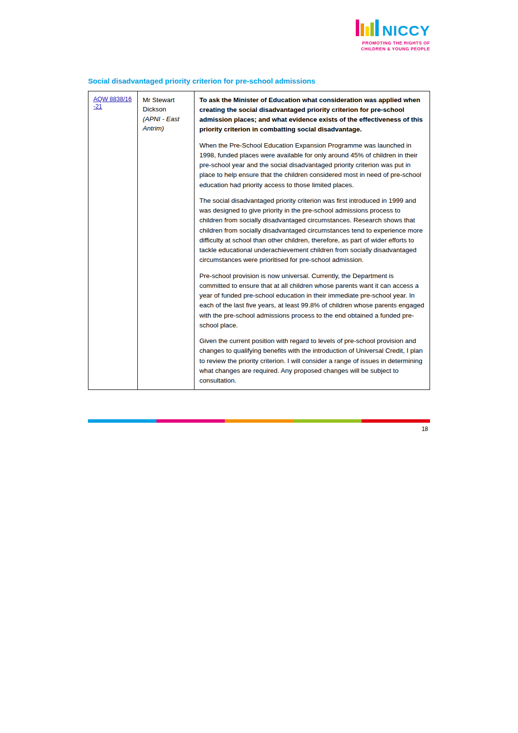NICCY
PROMOTING THE RIGHTS OF
CHILDREN & YOUNG PEOPLE
Social disadvantaged priority criterion for pre-school admissions
| AQW 8838/16-21 | Mr Stewart Dickson (APNI - East Antrim) | To ask the Minister of Education what consideration was applied when creating the social disadvantaged priority criterion for pre-school admission places; and what evidence exists of the effectiveness of this priority criterion in combatting social disadvantage. When the Pre-School Education Expansion Programme was launched in 1998, funded places were available for only around 45% of children in their pre-school year and the social disadvantaged priority criterion was put in place to help ensure that the children considered most in need of pre-school education had priority access to those limited places. The social disadvantaged priority criterion was first introduced in 1999 and was designed to give priority in the pre-school admissions process to children from socially disadvantaged circumstances. Research shows that children from socially disadvantaged circumstances tend to experience more difficulty at school than other children, therefore, as part of wider efforts to tackle educational underachievement children from socially disadvantaged circumstances were prioritised for pre-school admission. Pre-school provision is now universal. Currently, the Department is committed to ensure that at all children whose parents want it can access a year of funded pre-school education in their immediate pre-school year. In each of the last five years, at least 99.8% of children whose parents engaged with the pre-school admissions process to the end obtained a funded pre-school place. Given the current position with regard to levels of pre-school provision and changes to qualifying benefits with the introduction of Universal Credit, I plan to review the priority criterion. I will consider a range of issues in determining what changes are required. Any proposed changes will be subject to consultation. |
18